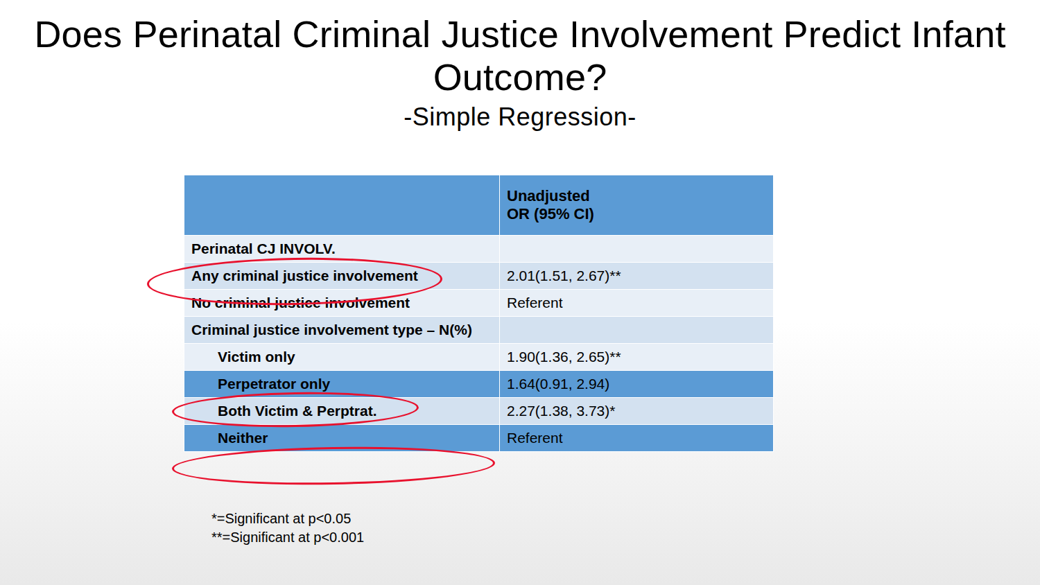Does Perinatal Criminal Justice Involvement Predict Infant Outcome?
-Simple Regression-
| | Unadjusted OR (95% CI) |
| --- | --- |
| Perinatal CJ INVOLV. | |
| Any criminal justice involvement | 2.01(1.51, 2.67)** |
| No criminal justice involvement | Referent |
| Criminal justice involvement type – N(%) | |
| Victim only | 1.90(1.36, 2.65)** |
| Perpetrator only | 1.64(0.91, 2.94) |
| Both Victim & Perptrat. | 2.27(1.38, 3.73)* |
| Neither | Referent |
*=Significant at p<0.05
**=Significant at p<0.001